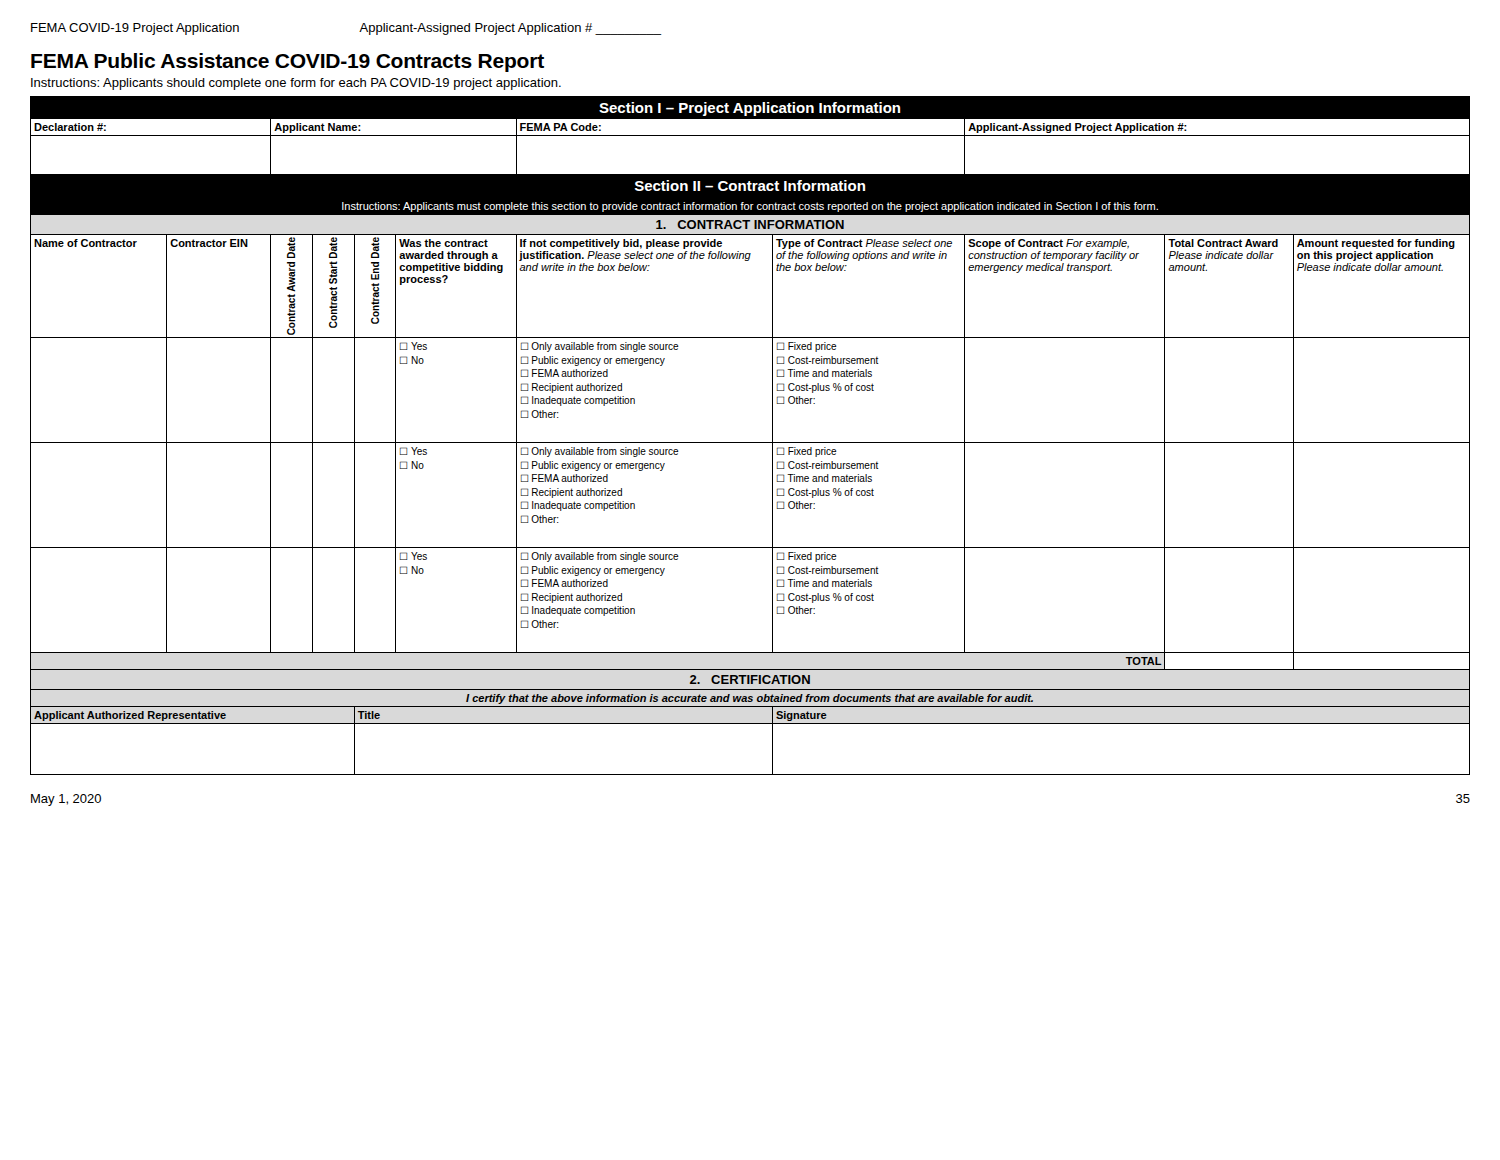FEMA COVID-19 Project Application
Applicant-Assigned Project Application # _________
FEMA Public Assistance COVID-19 Contracts Report
Instructions: Applicants should complete one form for each PA COVID-19 project application.
| Section I – Project Application Information |
| Declaration #: | Applicant Name: | FEMA PA Code: | Applicant-Assigned Project Application #: |
| Section II – Contract Information Instructions: Applicants must complete this section to provide contract information for contract costs reported on the project application indicated in Section I of this form. |
| 1. CONTRACT INFORMATION |
| Name of Contractor | Contractor EIN | Contract Award Date | Contract Start Date | Contract End Date | Was the contract awarded through a competitive bidding process? | If not competitively bid, please provide justification. Please select one of the following and write in the box below: | Type of Contract Please select one of the following options and write in the box below: | Scope of Contract For example, construction of temporary facility or emergency medical transport. | Total Contract Award Please indicate dollar amount. | Amount requested for funding on this project application Please indicate dollar amount. |
| | | | | | ☐ Yes ☐ No | ☐ Only available from single source ☐ Public exigency or emergency ☐ FEMA authorized ☐ Recipient authorized ☐ Inadequate competition ☐ Other: | ☐ Fixed price ☐ Cost-reimbursement ☐ Time and materials ☐ Cost-plus % of cost ☐ Other: | | | |
| | | | | | ☐ Yes ☐ No | ☐ Only available from single source ☐ Public exigency or emergency ☐ FEMA authorized ☐ Recipient authorized ☐ Inadequate competition ☐ Other: | ☐ Fixed price ☐ Cost-reimbursement ☐ Time and materials ☐ Cost-plus % of cost ☐ Other: | | | |
| | | | | | ☐ Yes ☐ No | ☐ Only available from single source ☐ Public exigency or emergency ☐ FEMA authorized ☐ Recipient authorized ☐ Inadequate competition ☐ Other: | ☐ Fixed price ☐ Cost-reimbursement ☐ Time and materials ☐ Cost-plus % of cost ☐ Other: | | | |
| TOTAL | | |
| 2. CERTIFICATION |
| I certify that the above information is accurate and was obtained from documents that are available for audit. |
| Applicant Authorized Representative | Title | Signature |
May 1, 2020
35